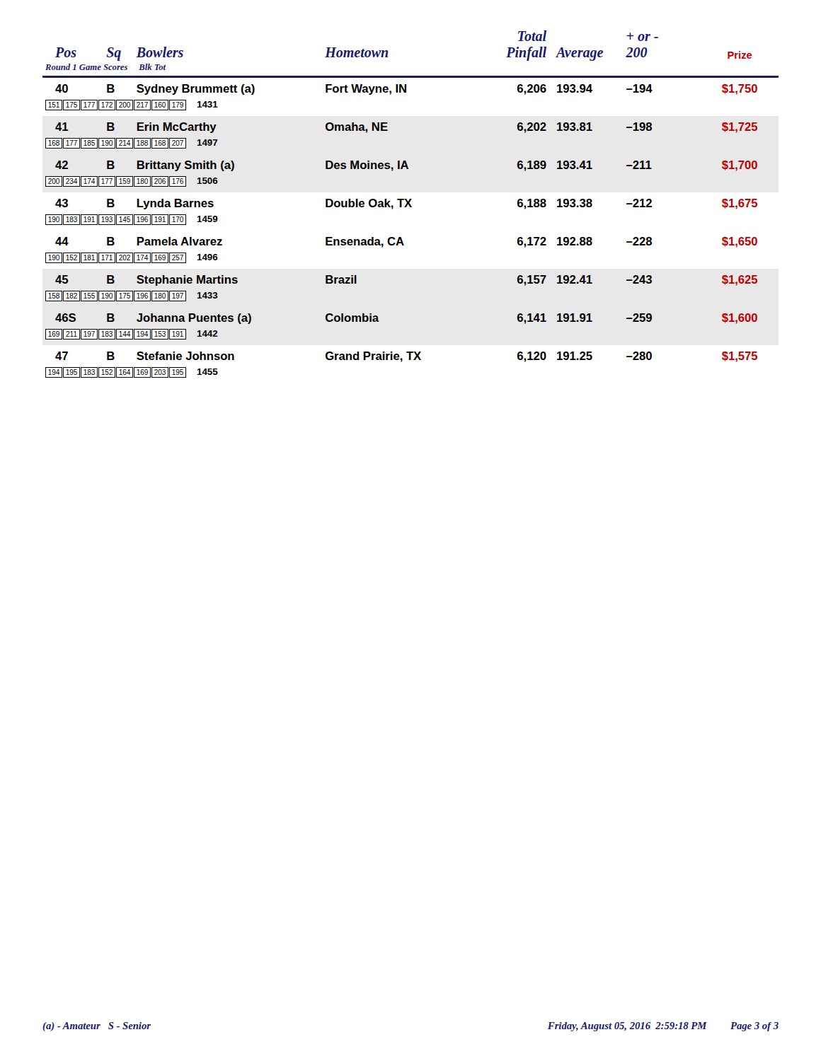| Pos | Sq | Bowlers | Hometown | Total Pinfall | Average | + or - 200 | Prize |
| --- | --- | --- | --- | --- | --- | --- | --- |
| Round 1 Game Scores Blk Tot | | | | | |
| 40 | B | Sydney Brummett (a) | Fort Wayne, IN | 6,206 | 193.94 | –194 | $1,750 |
| 151 175 177 172 200 217 160 179 1431 | |
| 41 | B | Erin McCarthy | Omaha, NE | 6,202 | 193.81 | –198 | $1,725 |
| 168 177 185 190 214 188 168 207 1497 | |
| 42 | B | Brittany Smith (a) | Des Moines, IA | 6,189 | 193.41 | –211 | $1,700 |
| 200 234 174 177 159 180 206 176 1506 | |
| 43 | B | Lynda Barnes | Double Oak, TX | 6,188 | 193.38 | –212 | $1,675 |
| 190 183 191 193 145 196 191 170 1459 | |
| 44 | B | Pamela Alvarez | Ensenada, CA | 6,172 | 192.88 | –228 | $1,650 |
| 190 152 181 171 202 174 169 257 1496 | |
| 45 | B | Stephanie Martins | Brazil | 6,157 | 192.41 | –243 | $1,625 |
| 158 182 155 190 175 196 180 197 1433 | |
| 46S | B | Johanna Puentes (a) | Colombia | 6,141 | 191.91 | –259 | $1,600 |
| 169 211 197 183 144 194 153 191 1442 | |
| 47 | B | Stefanie Johnson | Grand Prairie, TX | 6,120 | 191.25 | –280 | $1,575 |
| 194 195 183 152 164 169 203 195 1455 | |
(a) - Amateur S - Senior
Friday, August 05, 2016 2:59:18 PM Page 3 of 3